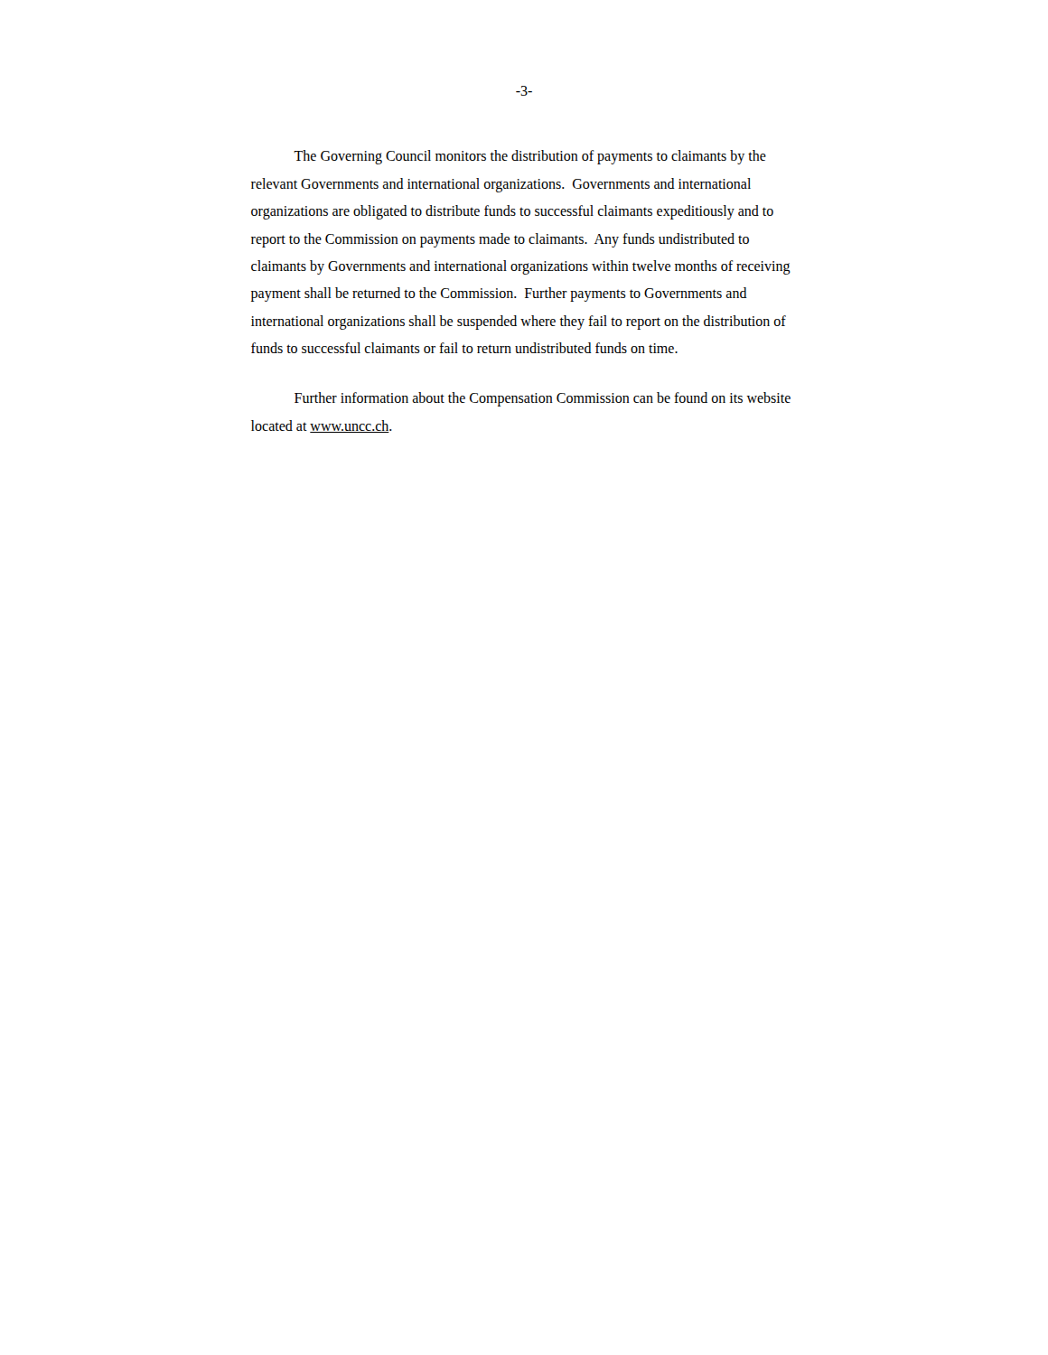-3-
The Governing Council monitors the distribution of payments to claimants by the relevant Governments and international organizations. Governments and international organizations are obligated to distribute funds to successful claimants expeditiously and to report to the Commission on payments made to claimants. Any funds undistributed to claimants by Governments and international organizations within twelve months of receiving payment shall be returned to the Commission. Further payments to Governments and international organizations shall be suspended where they fail to report on the distribution of funds to successful claimants or fail to return undistributed funds on time.
Further information about the Compensation Commission can be found on its website located at www.uncc.ch.